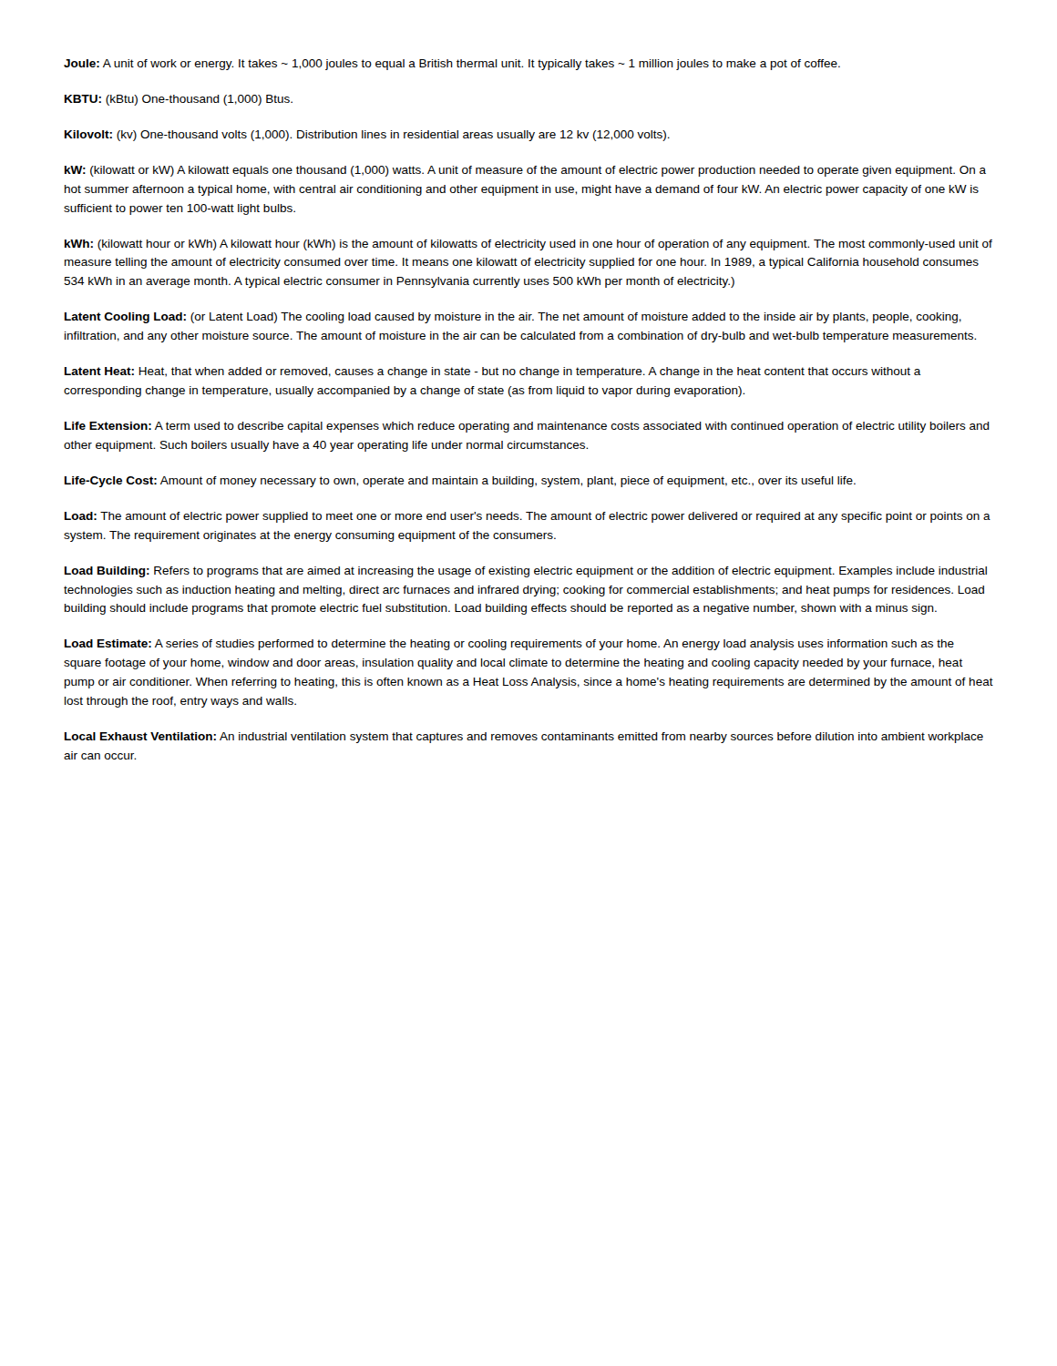Joule: A unit of work or energy. It takes ~ 1,000 joules to equal a British thermal unit. It typically takes ~ 1 million joules to make a pot of coffee.
KBTU: (kBtu) One-thousand (1,000) Btus.
Kilovolt: (kv) One-thousand volts (1,000). Distribution lines in residential areas usually are 12 kv (12,000 volts).
kW: (kilowatt or kW) A kilowatt equals one thousand (1,000) watts. A unit of measure of the amount of electric power production needed to operate given equipment. On a hot summer afternoon a typical home, with central air conditioning and other equipment in use, might have a demand of four kW. An electric power capacity of one kW is sufficient to power ten 100-watt light bulbs.
kWh: (kilowatt hour or kWh) A kilowatt hour (kWh) is the amount of kilowatts of electricity used in one hour of operation of any equipment. The most commonly-used unit of measure telling the amount of electricity consumed over time. It means one kilowatt of electricity supplied for one hour. In 1989, a typical California household consumes 534 kWh in an average month. A typical electric consumer in Pennsylvania currently uses 500 kWh per month of electricity.)
Latent Cooling Load: (or Latent Load) The cooling load caused by moisture in the air. The net amount of moisture added to the inside air by plants, people, cooking, infiltration, and any other moisture source. The amount of moisture in the air can be calculated from a combination of dry-bulb and wet-bulb temperature measurements.
Latent Heat: Heat, that when added or removed, causes a change in state - but no change in temperature. A change in the heat content that occurs without a corresponding change in temperature, usually accompanied by a change of state (as from liquid to vapor during evaporation).
Life Extension: A term used to describe capital expenses which reduce operating and maintenance costs associated with continued operation of electric utility boilers and other equipment. Such boilers usually have a 40 year operating life under normal circumstances.
Life-Cycle Cost: Amount of money necessary to own, operate and maintain a building, system, plant, piece of equipment, etc., over its useful life.
Load: The amount of electric power supplied to meet one or more end user's needs. The amount of electric power delivered or required at any specific point or points on a system. The requirement originates at the energy consuming equipment of the consumers.
Load Building: Refers to programs that are aimed at increasing the usage of existing electric equipment or the addition of electric equipment. Examples include industrial technologies such as induction heating and melting, direct arc furnaces and infrared drying; cooking for commercial establishments; and heat pumps for residences. Load building should include programs that promote electric fuel substitution. Load building effects should be reported as a negative number, shown with a minus sign.
Load Estimate: A series of studies performed to determine the heating or cooling requirements of your home. An energy load analysis uses information such as the square footage of your home, window and door areas, insulation quality and local climate to determine the heating and cooling capacity needed by your furnace, heat pump or air conditioner. When referring to heating, this is often known as a Heat Loss Analysis, since a home's heating requirements are determined by the amount of heat lost through the roof, entry ways and walls.
Local Exhaust Ventilation: An industrial ventilation system that captures and removes contaminants emitted from nearby sources before dilution into ambient workplace air can occur.